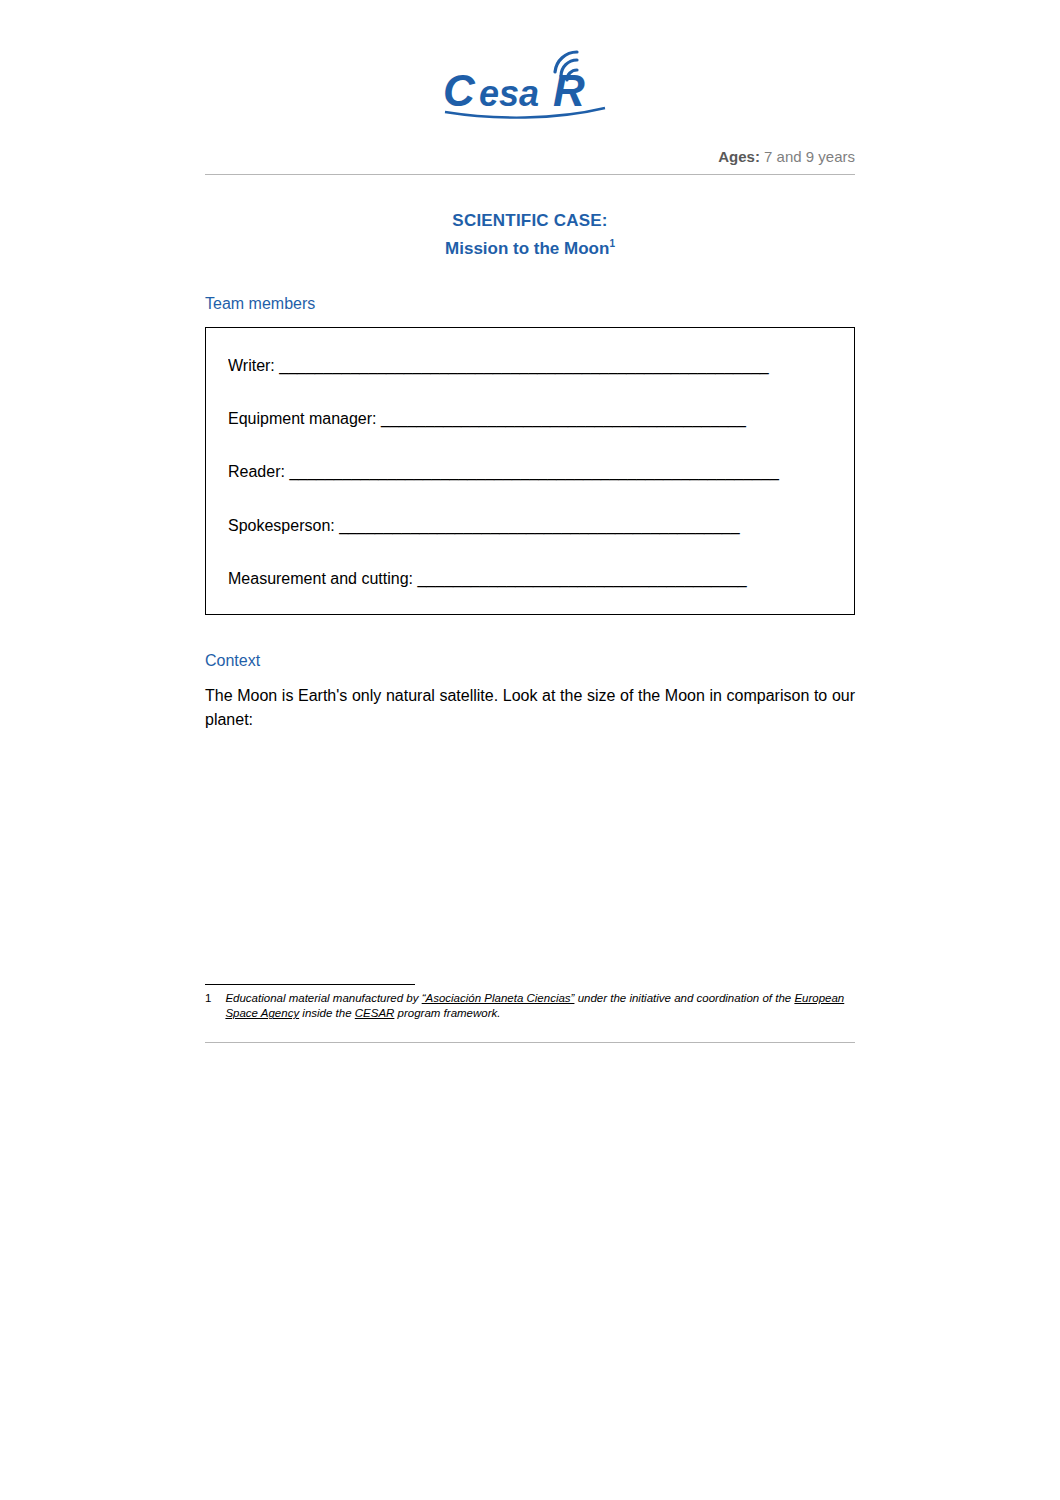C esa R
Ages: 7 and 9 years
SCIENTIFIC CASE:
Mission to the Moon1
Team members
Writer: _______________________________________________________
Equipment manager: _________________________________________
Reader: _______________________________________________________
Spokesperson: _____________________________________________
Measurement and cutting: _____________________________________
Context
The Moon is Earth's only natural satellite. Look at the size of the Moon in comparison to our planet:
1 Educational material manufactured by “Asociación Planeta Ciencias” under the initiative and coordination of the European Space Agency inside the CESAR program framework.